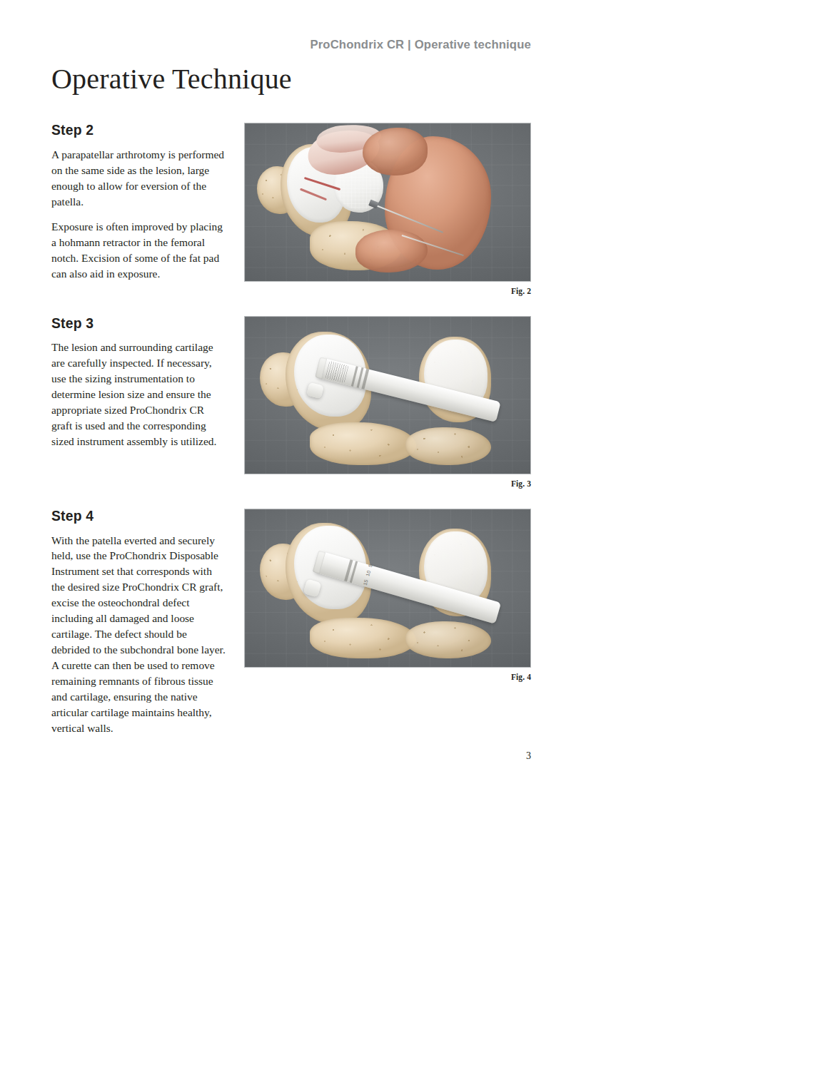ProChondrix CR | Operative technique
Operative Technique
Step 2
A parapatellar arthrotomy is performed on the same side as the lesion, large enough to allow for eversion of the patella.
Exposure is often improved by placing a hohmann retractor in the femoral notch. Excision of some of the fat pad can also aid in exposure.
Fig. 2
Step 3
The lesion and surrounding cartilage are carefully inspected. If necessary, use the sizing instrumentation to determine lesion size and ensure the appropriate sized ProChondrix CR graft is used and the corresponding sized instrument assembly is utilized.
Fig. 3
Step 4
With the patella everted and securely held, use the ProChondrix Disposable Instrument set that corresponds with the desired size ProChondrix CR graft, excise the osteochondral defect including all damaged and loose cartilage. The defect should be debrided to the subchondral bone layer. A curette can then be used to remove remaining remnants of fibrous tissue and cartilage, ensuring the native articular cartilage maintains healthy, vertical walls.
15105
Fig. 4
3